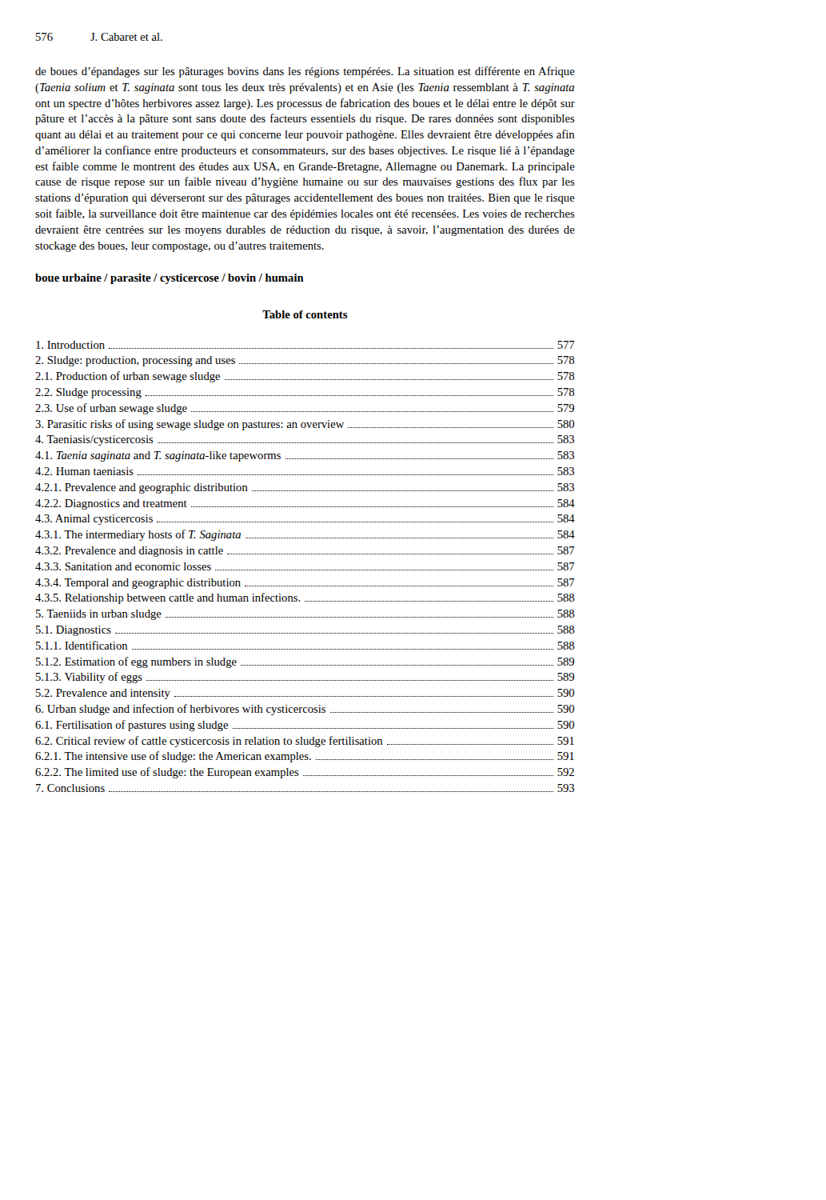576 J. Cabaret et al.
de boues d’épandages sur les pâturages bovins dans les régions tempérées. La situation est différente en Afrique (Taenia solium et T. saginata sont tous les deux très prévalents) et en Asie (les Taenia ressemblant à T. saginata ont un spectre d’hôtes herbivores assez large). Les processus de fabrication des boues et le délai entre le dépôt sur pâture et l’accès à la pâture sont sans doute des facteurs essentiels du risque. De rares données sont disponibles quant au délai et au traitement pour ce qui concerne leur pouvoir pathogène. Elles devraient être développées afin d’améliorer la confiance entre producteurs et consommateurs, sur des bases objectives. Le risque lié à l’épandage est faible comme le montrent des études aux USA, en Grande-Bretagne, Allemagne ou Danemark. La principale cause de risque repose sur un faible niveau d’hygiène humaine ou sur des mauvaises gestions des flux par les stations d’épuration qui déverseront sur des pâturages accidentellement des boues non traitées. Bien que le risque soit faible, la surveillance doit être maintenue car des épidémies locales ont été recensées. Les voies de recherches devraient être centrées sur les moyens durables de réduction du risque, à savoir, l’augmentation des durées de stockage des boues, leur compostage, ou d’autres traitements.
boue urbaine / parasite / cysticercose / bovin / humain
Table of contents
1. Introduction 577
2. Sludge: production, processing and uses 578
2.1. Production of urban sewage sludge 578
2.2. Sludge processing 578
2.3. Use of urban sewage sludge 579
3. Parasitic risks of using sewage sludge on pastures: an overview 580
4. Taeniasis/cysticercosis 583
4.1. Taenia saginata and T. saginata-like tapeworms 583
4.2. Human taeniasis 583
4.2.1. Prevalence and geographic distribution 583
4.2.2. Diagnostics and treatment 584
4.3. Animal cysticercosis 584
4.3.1. The intermediary hosts of T. Saginata 584
4.3.2. Prevalence and diagnosis in cattle 587
4.3.3. Sanitation and economic losses 587
4.3.4. Temporal and geographic distribution 587
4.3.5. Relationship between cattle and human infections. 588
5. Taeniids in urban sludge 588
5.1. Diagnostics 588
5.1.1. Identification 588
5.1.2. Estimation of egg numbers in sludge 589
5.1.3. Viability of eggs 589
5.2. Prevalence and intensity 590
6. Urban sludge and infection of herbivores with cysticercosis 590
6.1. Fertilisation of pastures using sludge 590
6.2. Critical review of cattle cysticercosis in relation to sludge fertilisation 591
6.2.1. The intensive use of sludge: the American examples. 591
6.2.2. The limited use of sludge: the European examples 592
7. Conclusions 593